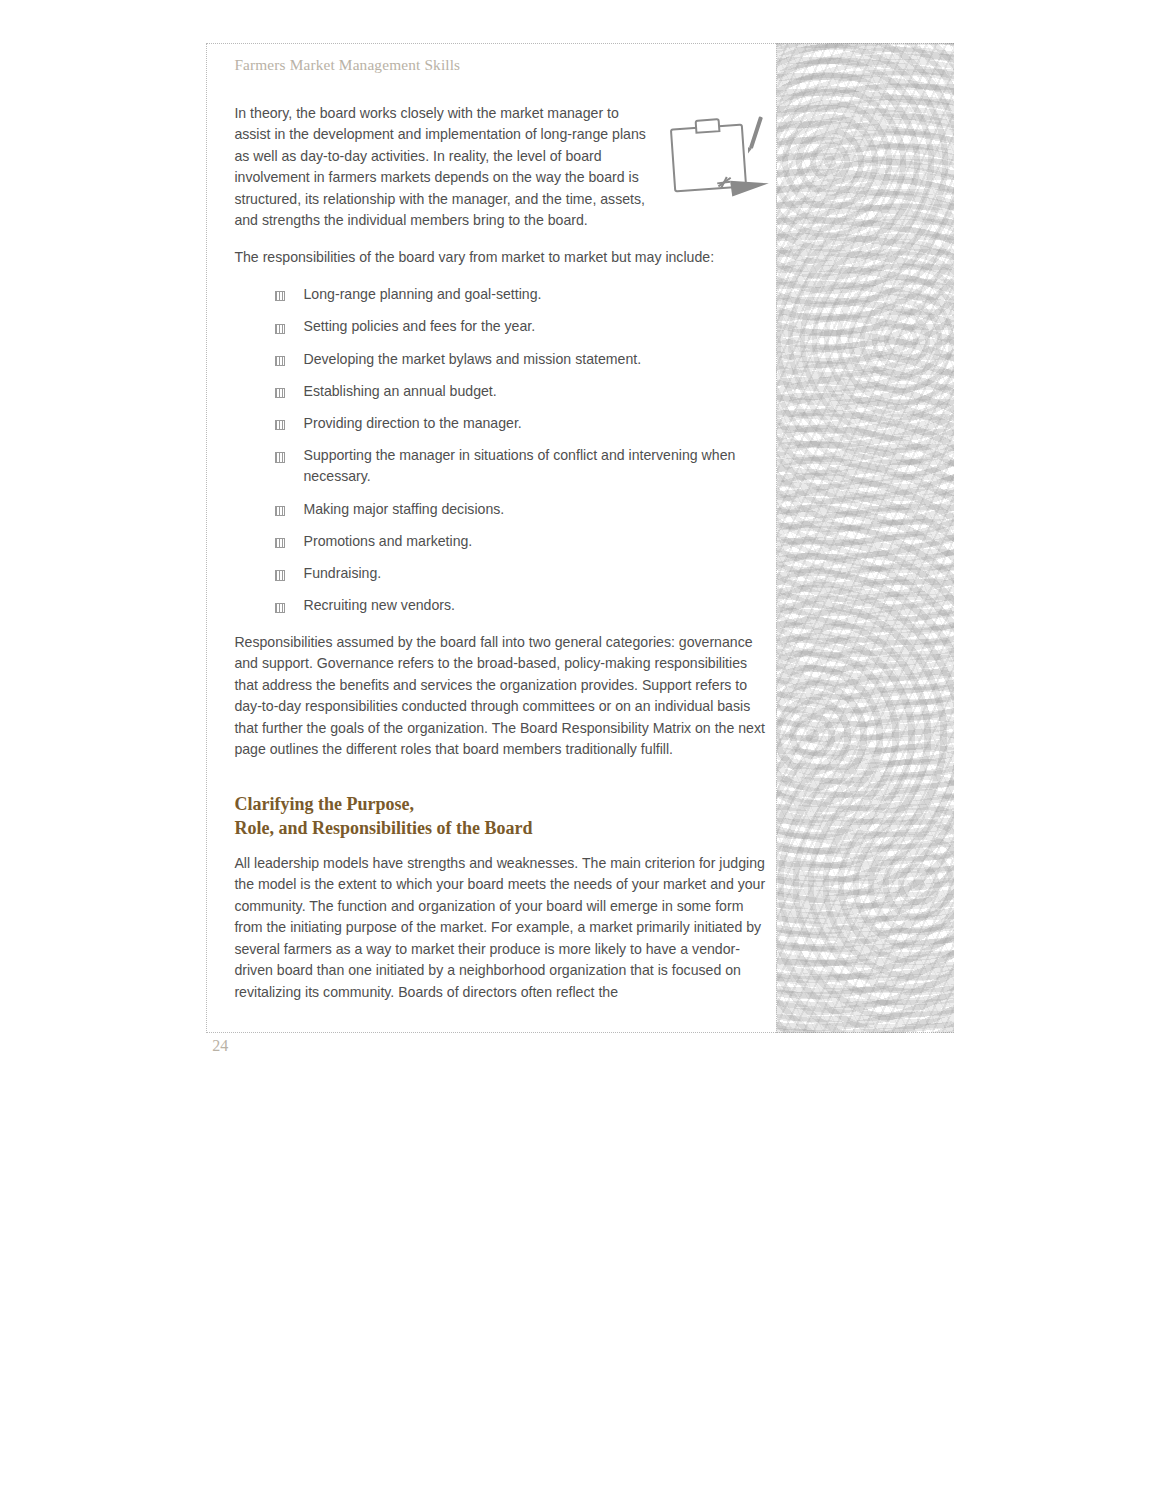Farmers Market Management Skills
In theory, the board works closely with the market manager to assist in the development and implementation of long-range plans as well as day-to-day activities. In reality, the level of board involvement in farmers markets depends on the way the board is structured, its relationship with the manager, and the time, assets, and strengths the individual members bring to the board.
The responsibilities of the board vary from market to market but may include:
Long-range planning and goal-setting.
Setting policies and fees for the year.
Developing the market bylaws and mission statement.
Establishing an annual budget.
Providing direction to the manager.
Supporting the manager in situations of conflict and intervening when necessary.
Making major staffing decisions.
Promotions and marketing.
Fundraising.
Recruiting new vendors.
Responsibilities assumed by the board fall into two general categories: governance and support. Governance refers to the broad-based, policy-making responsibilities that address the benefits and services the organization provides. Support refers to day-to-day responsibilities conducted through committees or on an individual basis that further the goals of the organization. The Board Responsibility Matrix on the next page outlines the different roles that board members traditionally fulfill.
Clarifying the Purpose,
Role, and Responsibilities of the Board
All leadership models have strengths and weaknesses. The main criterion for judging the model is the extent to which your board meets the needs of your market and your community. The function and organization of your board will emerge in some form from the initiating purpose of the market. For example, a market primarily initiated by several farmers as a way to market their produce is more likely to have a vendor-driven board than one initiated by a neighborhood organization that is focused on revitalizing its community. Boards of directors often reflect the
24